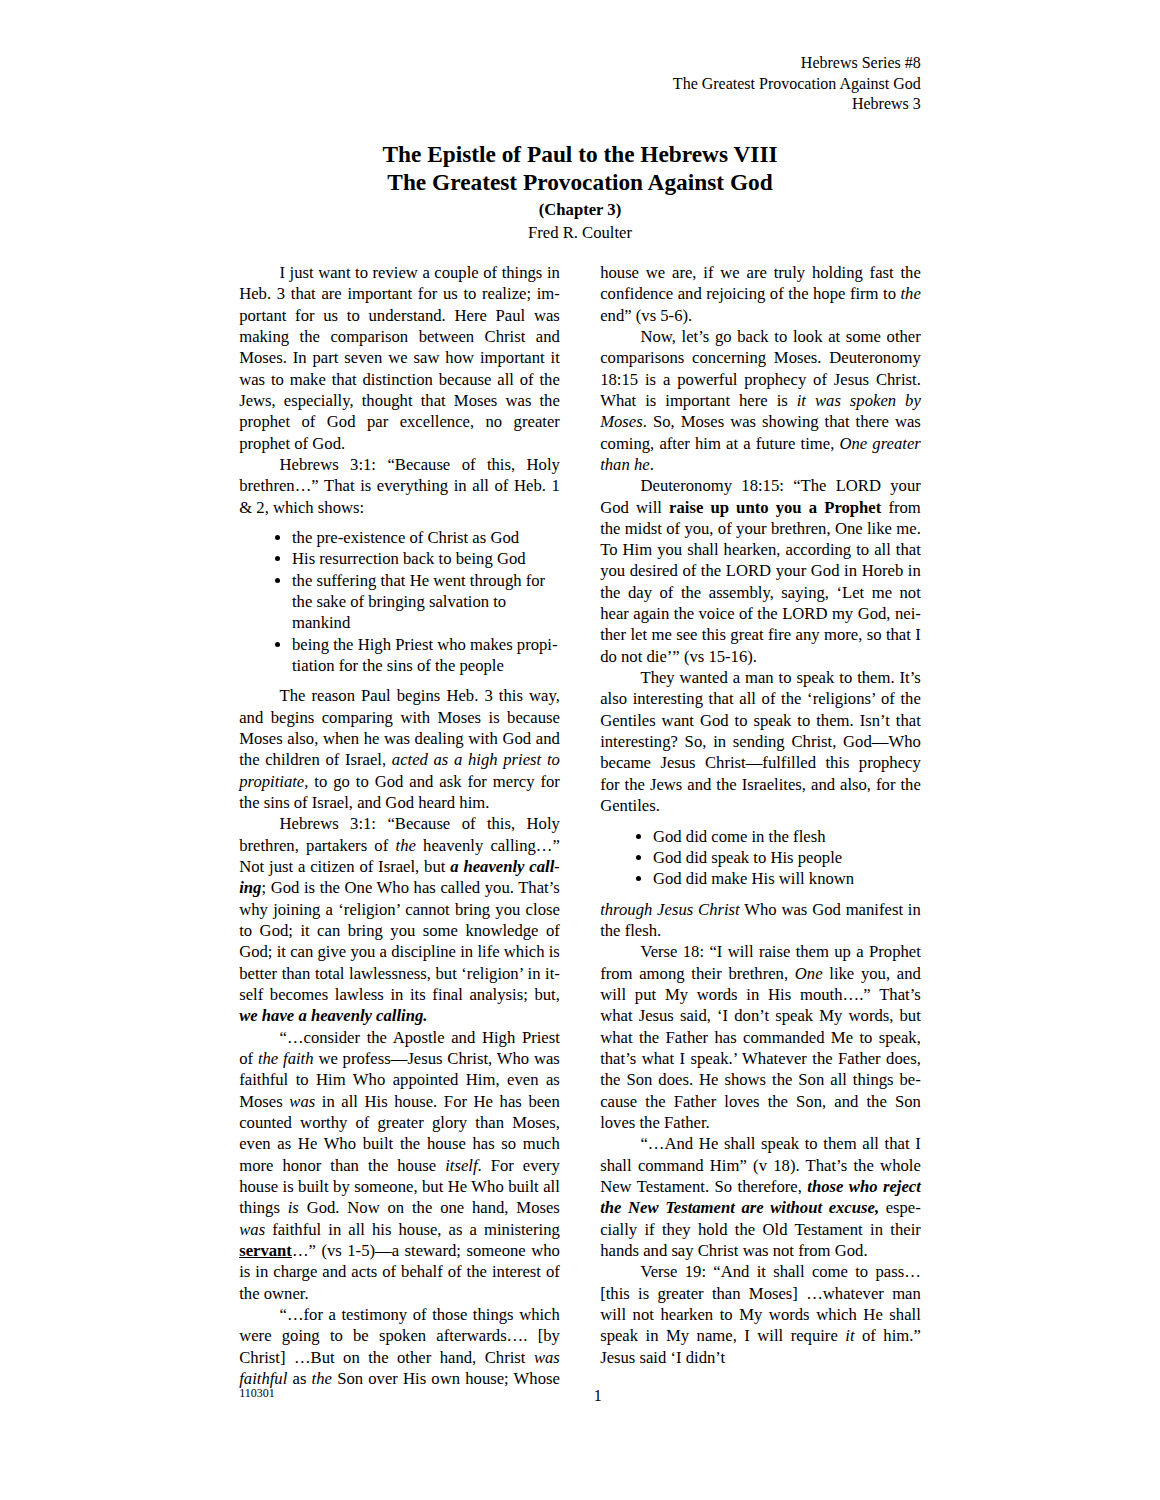Hebrews Series #8
The Greatest Provocation Against God
Hebrews 3
The Epistle of Paul to the Hebrews VIII The Greatest Provocation Against God
(Chapter 3)
Fred R. Coulter
I just want to review a couple of things in Heb. 3 that are important for us to realize; important for us to understand. Here Paul was making the comparison between Christ and Moses. In part seven we saw how important it was to make that distinction because all of the Jews, especially, thought that Moses was the prophet of God par excellence, no greater prophet of God.
Hebrews 3:1: “Because of this, Holy brethren…” That is everything in all of Heb. 1 & 2, which shows:
the pre-existence of Christ as God
His resurrection back to being God
the suffering that He went through for the sake of bringing salvation to mankind
being the High Priest who makes propitiation for the sins of the people
The reason Paul begins Heb. 3 this way, and begins comparing with Moses is because Moses also, when he was dealing with God and the children of Israel, acted as a high priest to propitiate, to go to God and ask for mercy for the sins of Israel, and God heard him.
Hebrews 3:1: “Because of this, Holy brethren, partakers of the heavenly calling…” Not just a citizen of Israel, but a heavenly calling; God is the One Who has called you. That’s why joining a ‘religion’ cannot bring you close to God; it can bring you some knowledge of God; it can give you a discipline in life which is better than total lawlessness, but ‘religion’ in itself becomes lawless in its final analysis; but, we have a heavenly calling.
“…consider the Apostle and High Priest of the faith we profess—Jesus Christ, Who was faithful to Him Who appointed Him, even as Moses was in all His house. For He has been counted worthy of greater glory than Moses, even as He Who built the house has so much more honor than the house itself. For every house is built by someone, but He Who built all things is God. Now on the one hand, Moses was faithful in all his house, as a ministering servant…” (vs 1-5)—a steward; someone who is in charge and acts of behalf of the interest of the owner.
“…for a testimony of those things which were going to be spoken afterwards…. [by Christ] …But on the other hand, Christ was faithful as the Son over His own house; Whose house we are, if we are truly holding fast the confidence and rejoicing of the hope firm to the end” (vs 5-6).
Now, let’s go back to look at some other comparisons concerning Moses. Deuteronomy 18:15 is a powerful prophecy of Jesus Christ. What is important here is it was spoken by Moses. So, Moses was showing that there was coming, after him at a future time, One greater than he.
Deuteronomy 18:15: “The LORD your God will raise up unto you a Prophet from the midst of you, of your brethren, One like me. To Him you shall hearken, according to all that you desired of the LORD your God in Horeb in the day of the assembly, saying, ‘Let me not hear again the voice of the LORD my God, neither let me see this great fire any more, so that I do not die’” (vs 15-16).
They wanted a man to speak to them. It’s also interesting that all of the ‘religions’ of the Gentiles want God to speak to them. Isn’t that interesting? So, in sending Christ, God—Who became Jesus Christ—fulfilled this prophecy for the Jews and the Israelites, and also, for the Gentiles.
God did come in the flesh
God did speak to His people
God did make His will known
through Jesus Christ Who was God manifest in the flesh.
Verse 18: “I will raise them up a Prophet from among their brethren, One like you, and will put My words in His mouth….” That’s what Jesus said, ‘I don’t speak My words, but what the Father has commanded Me to speak, that’s what I speak.’ Whatever the Father does, the Son does. He shows the Son all things because the Father loves the Son, and the Son loves the Father.
“…And He shall speak to them all that I shall command Him” (v 18). That’s the whole New Testament. So therefore, those who reject the New Testament are without excuse, especially if they hold the Old Testament in their hands and say Christ was not from God.
Verse 19: “And it shall come to pass… [this is greater than Moses] …whatever man will not hearken to My words which He shall speak in My name, I will require it of him.” Jesus said ‘I didn’t
110301
1